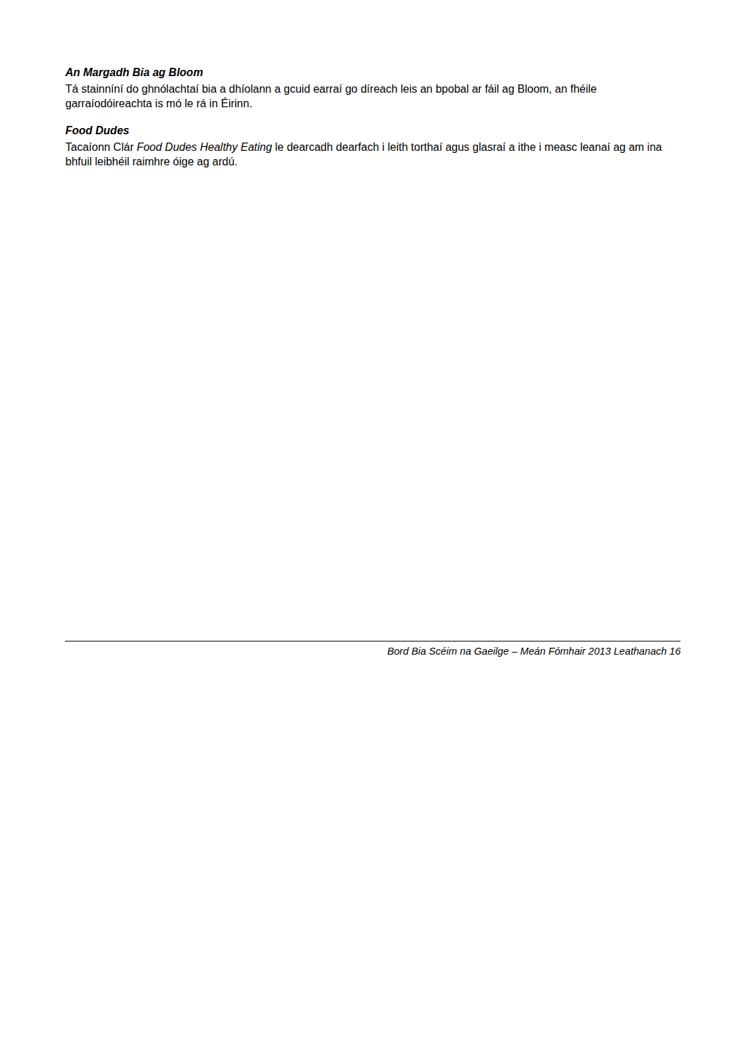An Margadh Bia ag Bloom
Tá stainníní do ghnólachtaí bia a dhíolann a gcuid earraí go díreach leis an bpobal ar fáil ag Bloom, an fhéile garraíodóireachta is mó le rá in Éirinn.
Food Dudes
Tacaíonn Clár Food Dudes Healthy Eating le dearcadh dearfach i leith torthaí agus glasraí a ithe i measc leanaí ag am ina bhfuil leibhéil raimhre óige ag ardú.
Bord Bia Scéim na Gaeilge – Meán Fómhair 2013 Leathanach 16